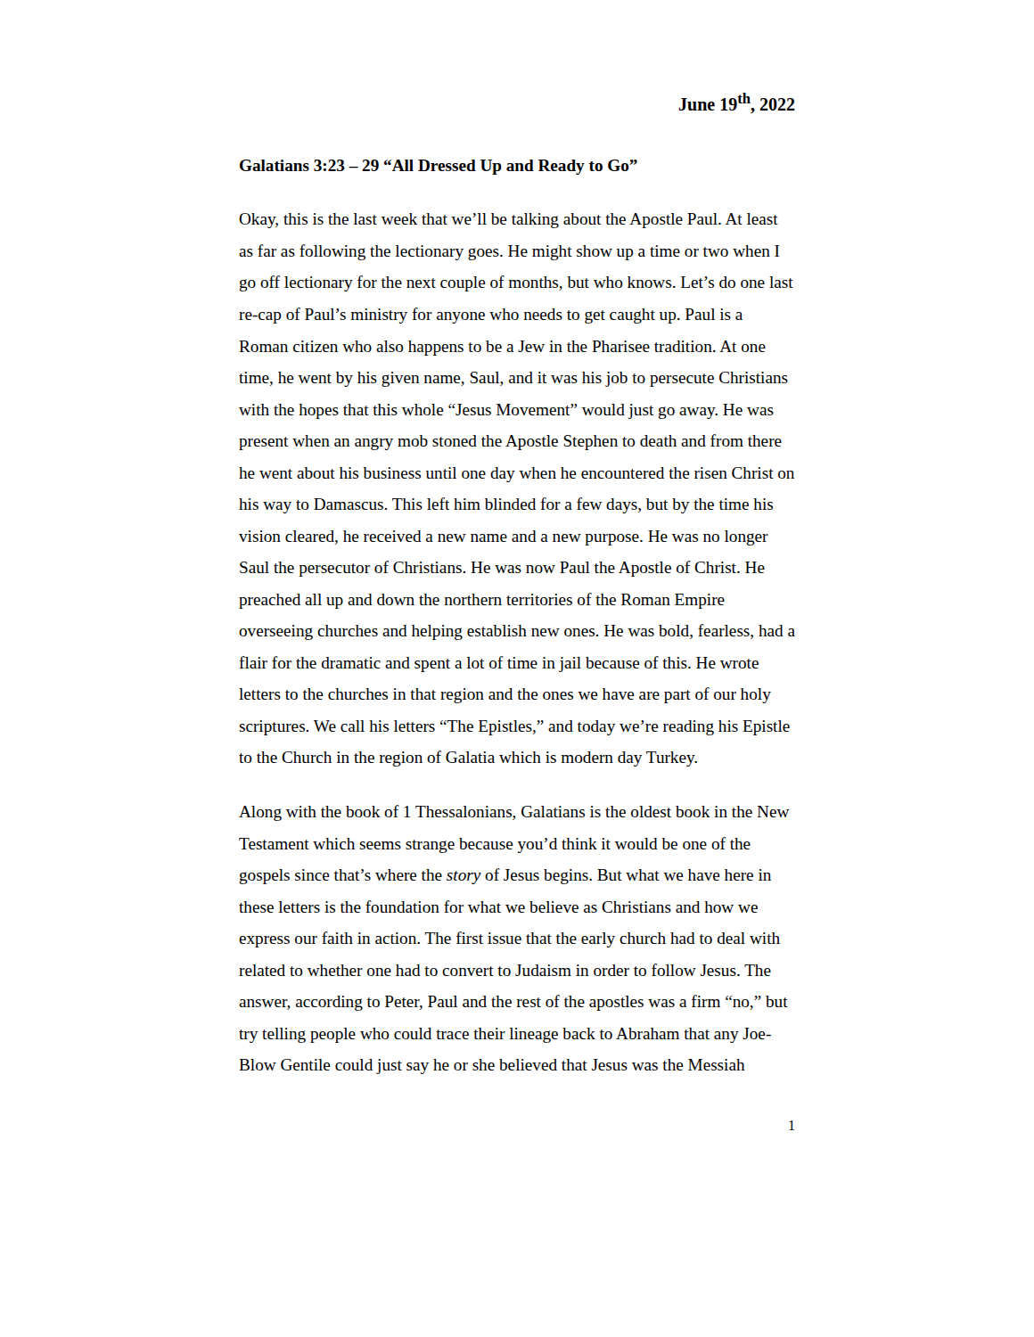June 19th, 2022
Galatians 3:23 – 29 “All Dressed Up and Ready to Go”
Okay, this is the last week that we’ll be talking about the Apostle Paul. At least as far as following the lectionary goes. He might show up a time or two when I go off lectionary for the next couple of months, but who knows. Let’s do one last re-cap of Paul’s ministry for anyone who needs to get caught up. Paul is a Roman citizen who also happens to be a Jew in the Pharisee tradition. At one time, he went by his given name, Saul, and it was his job to persecute Christians with the hopes that this whole “Jesus Movement” would just go away. He was present when an angry mob stoned the Apostle Stephen to death and from there he went about his business until one day when he encountered the risen Christ on his way to Damascus. This left him blinded for a few days, but by the time his vision cleared, he received a new name and a new purpose. He was no longer Saul the persecutor of Christians. He was now Paul the Apostle of Christ. He preached all up and down the northern territories of the Roman Empire overseeing churches and helping establish new ones. He was bold, fearless, had a flair for the dramatic and spent a lot of time in jail because of this. He wrote letters to the churches in that region and the ones we have are part of our holy scriptures. We call his letters “The Epistles,” and today we’re reading his Epistle to the Church in the region of Galatia which is modern day Turkey.
Along with the book of 1 Thessalonians, Galatians is the oldest book in the New Testament which seems strange because you’d think it would be one of the gospels since that’s where the story of Jesus begins. But what we have here in these letters is the foundation for what we believe as Christians and how we express our faith in action. The first issue that the early church had to deal with related to whether one had to convert to Judaism in order to follow Jesus. The answer, according to Peter, Paul and the rest of the apostles was a firm “no,” but try telling people who could trace their lineage back to Abraham that any Joe-Blow Gentile could just say he or she believed that Jesus was the Messiah
1